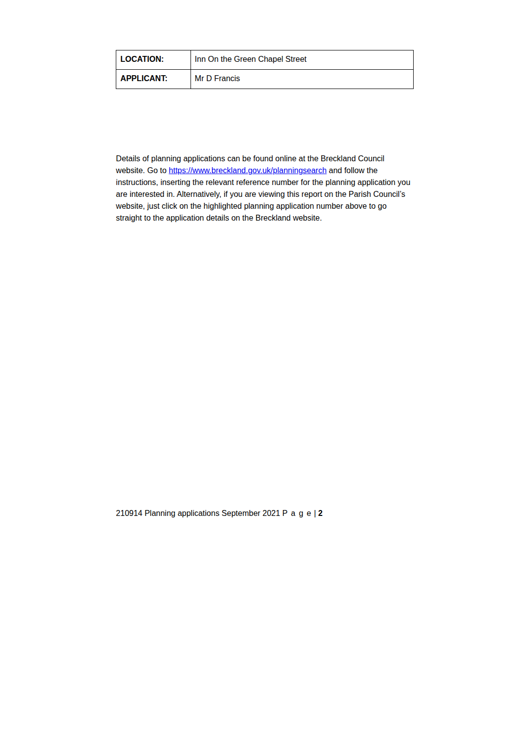| LOCATION: | Inn On the Green Chapel Street |
| APPLICANT: | Mr D Francis |
Details of planning applications can be found online at the Breckland Council website. Go to https://www.breckland.gov.uk/planningsearch and follow the instructions, inserting the relevant reference number for the planning application you are interested in. Alternatively, if you are viewing this report on the Parish Council’s website, just click on the highlighted planning application number above to go straight to the application details on the Breckland website.
210914 Planning applications September 2021 P a g e | 2